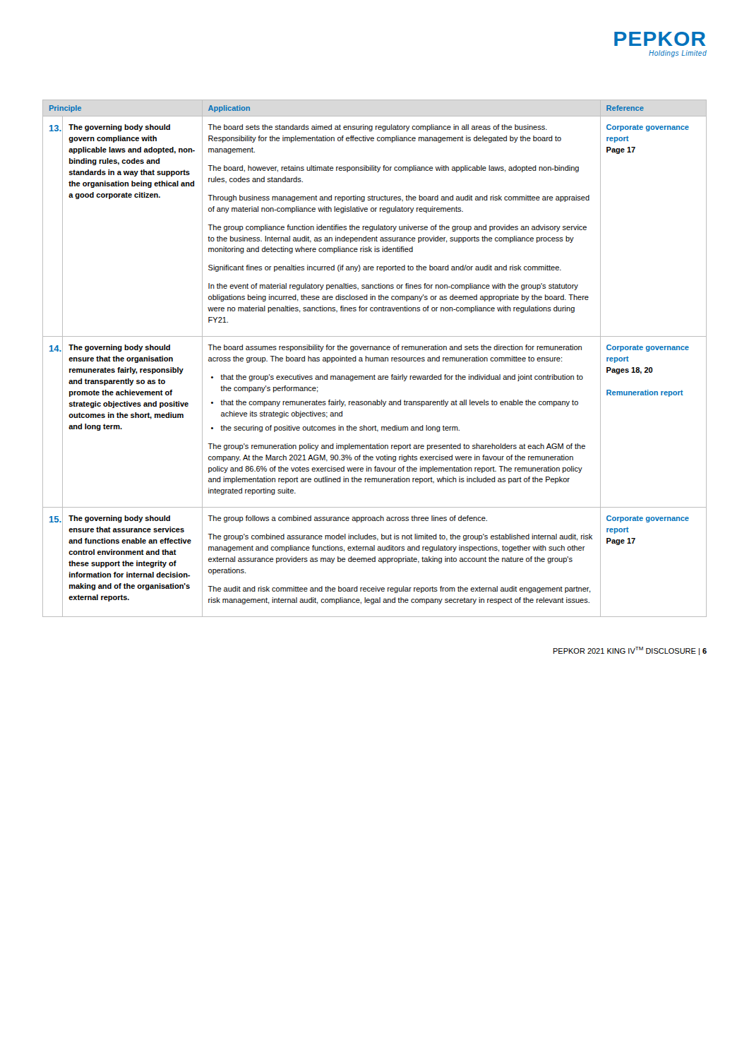PEPKOR
Holdings Limited
| Principle | Application | Reference |
| --- | --- | --- |
| 13. | The governing body should govern compliance with applicable laws and adopted, non-binding rules, codes and standards in a way that supports the organisation being ethical and a good corporate citizen. | The board sets the standards aimed at ensuring regulatory compliance in all areas of the business. Responsibility for the implementation of effective compliance management is delegated by the board to management. The board, however, retains ultimate responsibility for compliance with applicable laws, adopted non-binding rules, codes and standards. Through business management and reporting structures, the board and audit and risk committee are appraised of any material non-compliance with legislative or regulatory requirements. The group compliance function identifies the regulatory universe of the group and provides an advisory service to the business. Internal audit, as an independent assurance provider, supports the compliance process by monitoring and detecting where compliance risk is identified Significant fines or penalties incurred (if any) are reported to the board and/or audit and risk committee. In the event of material regulatory penalties, sanctions or fines for non-compliance with the group's statutory obligations being incurred, these are disclosed in the company's or as deemed appropriate by the board. There were no material penalties, sanctions, fines for contraventions of or non-compliance with regulations during FY21. | Corporate governance report Page 17 |
| 14. | The governing body should ensure that the organisation remunerates fairly, responsibly and transparently so as to promote the achievement of strategic objectives and positive outcomes in the short, medium and long term. | The board assumes responsibility for the governance of remuneration and sets the direction for remuneration across the group. The board has appointed a human resources and remuneration committee to ensure: that the group's executives and management are fairly rewarded for the individual and joint contribution to the company's performance; that the company remunerates fairly, reasonably and transparently at all levels to enable the company to achieve its strategic objectives; and the securing of positive outcomes in the short, medium and long term. The group's remuneration policy and implementation report are presented to shareholders at each AGM of the company. At the March 2021 AGM, 90.3% of the voting rights exercised were in favour of the remuneration policy and 86.6% of the votes exercised were in favour of the implementation report. The remuneration policy and implementation report are outlined in the remuneration report, which is included as part of the Pepkor integrated reporting suite. | Corporate governance report Pages 18, 20 Remuneration report |
| 15. | The governing body should ensure that assurance services and functions enable an effective control environment and that these support the integrity of information for internal decision-making and of the organisation's external reports. | The group follows a combined assurance approach across three lines of defence. The group's combined assurance model includes, but is not limited to, the group's established internal audit, risk management and compliance functions, external auditors and regulatory inspections, together with such other external assurance providers as may be deemed appropriate, taking into account the nature of the group's operations. The audit and risk committee and the board receive regular reports from the external audit engagement partner, risk management, internal audit, compliance, legal and the company secretary in respect of the relevant issues. | Corporate governance report Page 17 |
PEPKOR 2021 KING IVTM DISCLOSURE | 6